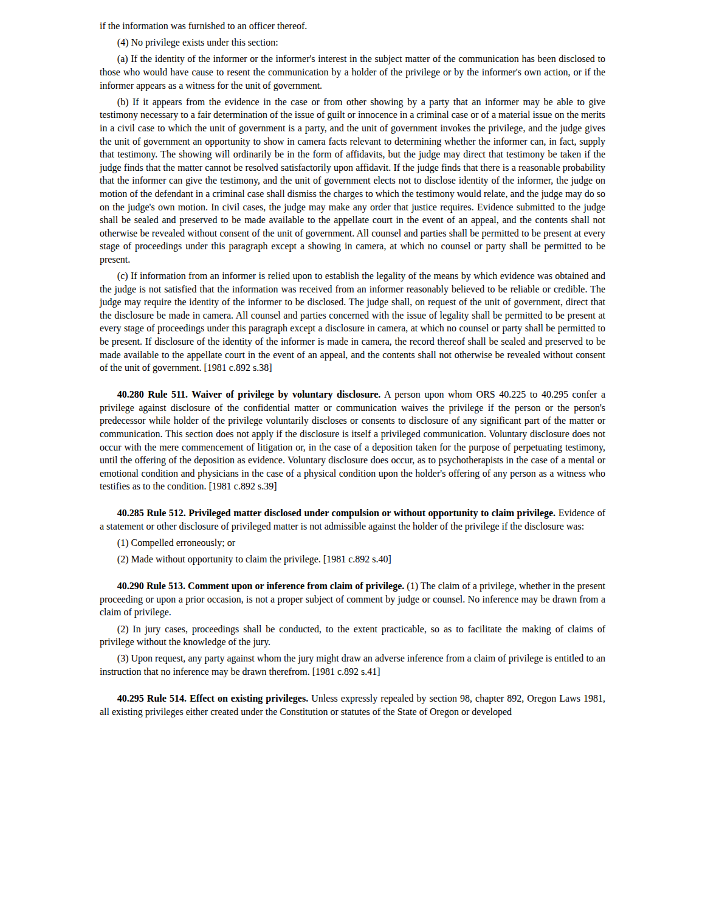if the information was furnished to an officer thereof.
(4) No privilege exists under this section:
(a) If the identity of the informer or the informer's interest in the subject matter of the communication has been disclosed to those who would have cause to resent the communication by a holder of the privilege or by the informer's own action, or if the informer appears as a witness for the unit of government.
(b) If it appears from the evidence in the case or from other showing by a party that an informer may be able to give testimony necessary to a fair determination of the issue of guilt or innocence in a criminal case or of a material issue on the merits in a civil case to which the unit of government is a party, and the unit of government invokes the privilege, and the judge gives the unit of government an opportunity to show in camera facts relevant to determining whether the informer can, in fact, supply that testimony. The showing will ordinarily be in the form of affidavits, but the judge may direct that testimony be taken if the judge finds that the matter cannot be resolved satisfactorily upon affidavit. If the judge finds that there is a reasonable probability that the informer can give the testimony, and the unit of government elects not to disclose identity of the informer, the judge on motion of the defendant in a criminal case shall dismiss the charges to which the testimony would relate, and the judge may do so on the judge's own motion. In civil cases, the judge may make any order that justice requires. Evidence submitted to the judge shall be sealed and preserved to be made available to the appellate court in the event of an appeal, and the contents shall not otherwise be revealed without consent of the unit of government. All counsel and parties shall be permitted to be present at every stage of proceedings under this paragraph except a showing in camera, at which no counsel or party shall be permitted to be present.
(c) If information from an informer is relied upon to establish the legality of the means by which evidence was obtained and the judge is not satisfied that the information was received from an informer reasonably believed to be reliable or credible. The judge may require the identity of the informer to be disclosed. The judge shall, on request of the unit of government, direct that the disclosure be made in camera. All counsel and parties concerned with the issue of legality shall be permitted to be present at every stage of proceedings under this paragraph except a disclosure in camera, at which no counsel or party shall be permitted to be present. If disclosure of the identity of the informer is made in camera, the record thereof shall be sealed and preserved to be made available to the appellate court in the event of an appeal, and the contents shall not otherwise be revealed without consent of the unit of government. [1981 c.892 s.38]
40.280 Rule 511. Waiver of privilege by voluntary disclosure. A person upon whom ORS 40.225 to 40.295 confer a privilege against disclosure of the confidential matter or communication waives the privilege if the person or the person's predecessor while holder of the privilege voluntarily discloses or consents to disclosure of any significant part of the matter or communication. This section does not apply if the disclosure is itself a privileged communication. Voluntary disclosure does not occur with the mere commencement of litigation or, in the case of a deposition taken for the purpose of perpetuating testimony, until the offering of the deposition as evidence. Voluntary disclosure does occur, as to psychotherapists in the case of a mental or emotional condition and physicians in the case of a physical condition upon the holder's offering of any person as a witness who testifies as to the condition. [1981 c.892 s.39]
40.285 Rule 512. Privileged matter disclosed under compulsion or without opportunity to claim privilege. Evidence of a statement or other disclosure of privileged matter is not admissible against the holder of the privilege if the disclosure was:
(1) Compelled erroneously; or
(2) Made without opportunity to claim the privilege. [1981 c.892 s.40]
40.290 Rule 513. Comment upon or inference from claim of privilege. (1) The claim of a privilege, whether in the present proceeding or upon a prior occasion, is not a proper subject of comment by judge or counsel. No inference may be drawn from a claim of privilege.
(2) In jury cases, proceedings shall be conducted, to the extent practicable, so as to facilitate the making of claims of privilege without the knowledge of the jury.
(3) Upon request, any party against whom the jury might draw an adverse inference from a claim of privilege is entitled to an instruction that no inference may be drawn therefrom. [1981 c.892 s.41]
40.295 Rule 514. Effect on existing privileges. Unless expressly repealed by section 98, chapter 892, Oregon Laws 1981, all existing privileges either created under the Constitution or statutes of the State of Oregon or developed